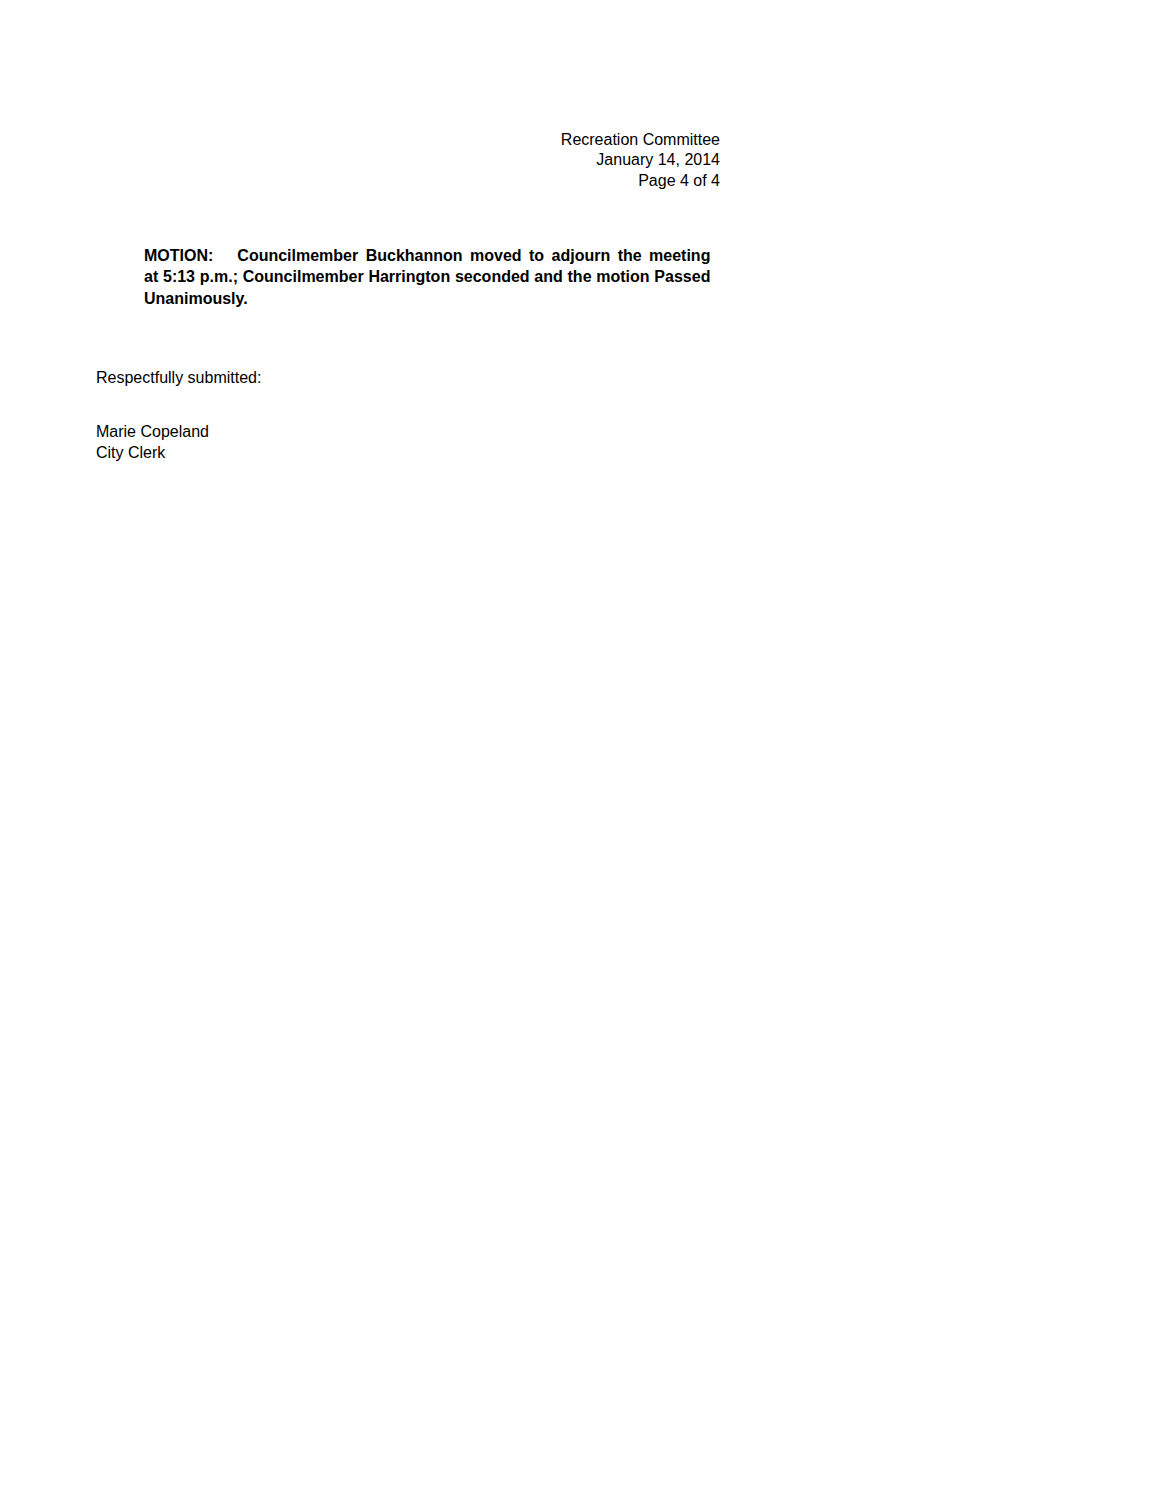Recreation Committee
January 14, 2014
Page 4 of 4
MOTION: Councilmember Buckhannon moved to adjourn the meeting at 5:13 p.m.; Councilmember Harrington seconded and the motion Passed Unanimously.
Respectfully submitted:
Marie Copeland
City Clerk